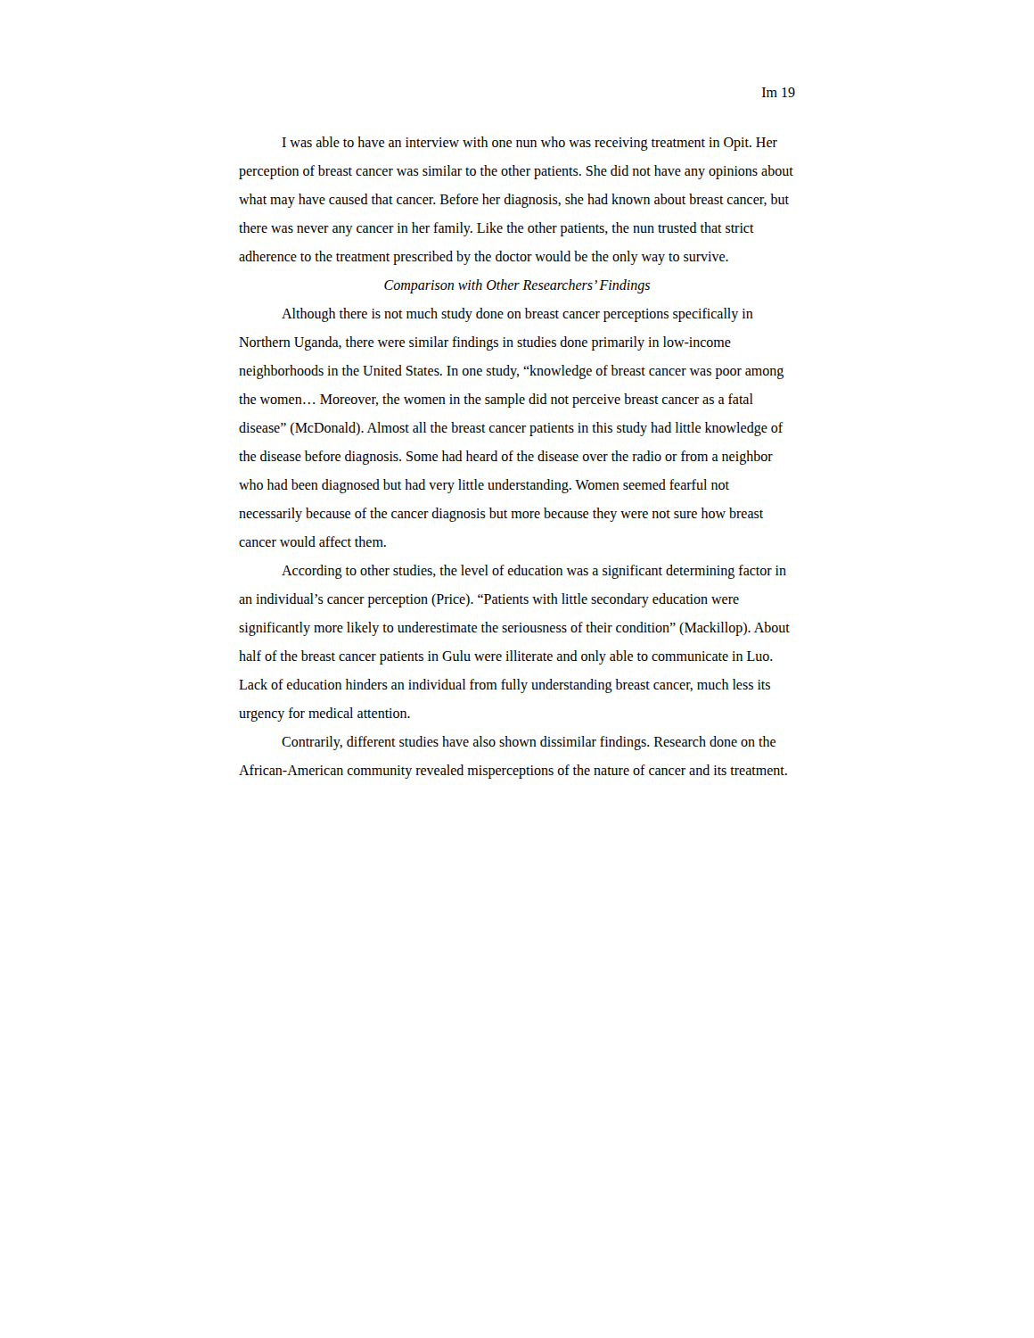Im 19
I was able to have an interview with one nun who was receiving treatment in Opit. Her perception of breast cancer was similar to the other patients. She did not have any opinions about what may have caused that cancer. Before her diagnosis, she had known about breast cancer, but there was never any cancer in her family. Like the other patients, the nun trusted that strict adherence to the treatment prescribed by the doctor would be the only way to survive.
Comparison with Other Researchers’ Findings
Although there is not much study done on breast cancer perceptions specifically in Northern Uganda, there were similar findings in studies done primarily in low-income neighborhoods in the United States. In one study, “knowledge of breast cancer was poor among the women… Moreover, the women in the sample did not perceive breast cancer as a fatal disease” (McDonald). Almost all the breast cancer patients in this study had little knowledge of the disease before diagnosis. Some had heard of the disease over the radio or from a neighbor who had been diagnosed but had very little understanding. Women seemed fearful not necessarily because of the cancer diagnosis but more because they were not sure how breast cancer would affect them.
According to other studies, the level of education was a significant determining factor in an individual’s cancer perception (Price). “Patients with little secondary education were significantly more likely to underestimate the seriousness of their condition” (Mackillop). About half of the breast cancer patients in Gulu were illiterate and only able to communicate in Luo. Lack of education hinders an individual from fully understanding breast cancer, much less its urgency for medical attention.
Contrarily, different studies have also shown dissimilar findings. Research done on the African-American community revealed misperceptions of the nature of cancer and its treatment.